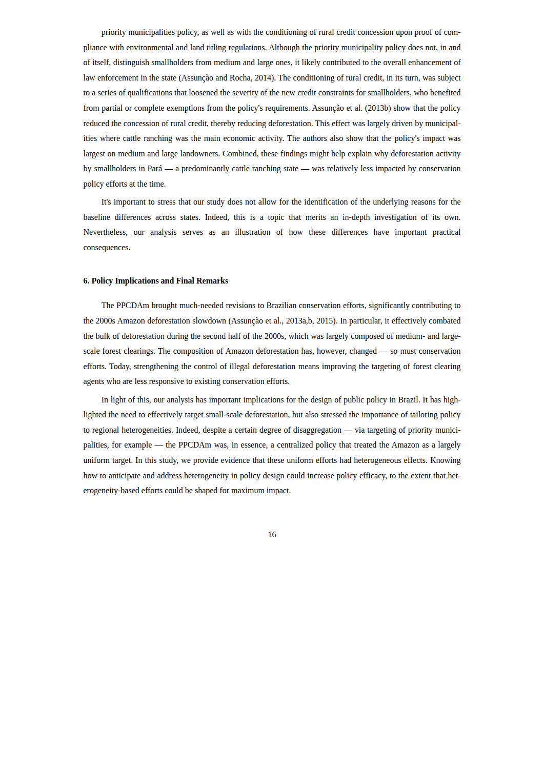priority municipalities policy, as well as with the conditioning of rural credit concession upon proof of compliance with environmental and land titling regulations. Although the priority municipality policy does not, in and of itself, distinguish smallholders from medium and large ones, it likely contributed to the overall enhancement of law enforcement in the state (Assunção and Rocha, 2014). The conditioning of rural credit, in its turn, was subject to a series of qualifications that loosened the severity of the new credit constraints for smallholders, who benefited from partial or complete exemptions from the policy's requirements. Assunção et al. (2013b) show that the policy reduced the concession of rural credit, thereby reducing deforestation. This effect was largely driven by municipalities where cattle ranching was the main economic activity. The authors also show that the policy's impact was largest on medium and large landowners. Combined, these findings might help explain why deforestation activity by smallholders in Pará — a predominantly cattle ranching state — was relatively less impacted by conservation policy efforts at the time.
It's important to stress that our study does not allow for the identification of the underlying reasons for the baseline differences across states. Indeed, this is a topic that merits an in-depth investigation of its own. Nevertheless, our analysis serves as an illustration of how these differences have important practical consequences.
6. Policy Implications and Final Remarks
The PPCDAm brought much-needed revisions to Brazilian conservation efforts, significantly contributing to the 2000s Amazon deforestation slowdown (Assunção et al., 2013a,b, 2015). In particular, it effectively combated the bulk of deforestation during the second half of the 2000s, which was largely composed of medium- and large-scale forest clearings. The composition of Amazon deforestation has, however, changed — so must conservation efforts. Today, strengthening the control of illegal deforestation means improving the targeting of forest clearing agents who are less responsive to existing conservation efforts.
In light of this, our analysis has important implications for the design of public policy in Brazil. It has highlighted the need to effectively target small-scale deforestation, but also stressed the importance of tailoring policy to regional heterogeneities. Indeed, despite a certain degree of disaggregation — via targeting of priority municipalities, for example — the PPCDAm was, in essence, a centralized policy that treated the Amazon as a largely uniform target. In this study, we provide evidence that these uniform efforts had heterogeneous effects. Knowing how to anticipate and address heterogeneity in policy design could increase policy efficacy, to the extent that heterogeneity-based efforts could be shaped for maximum impact.
16